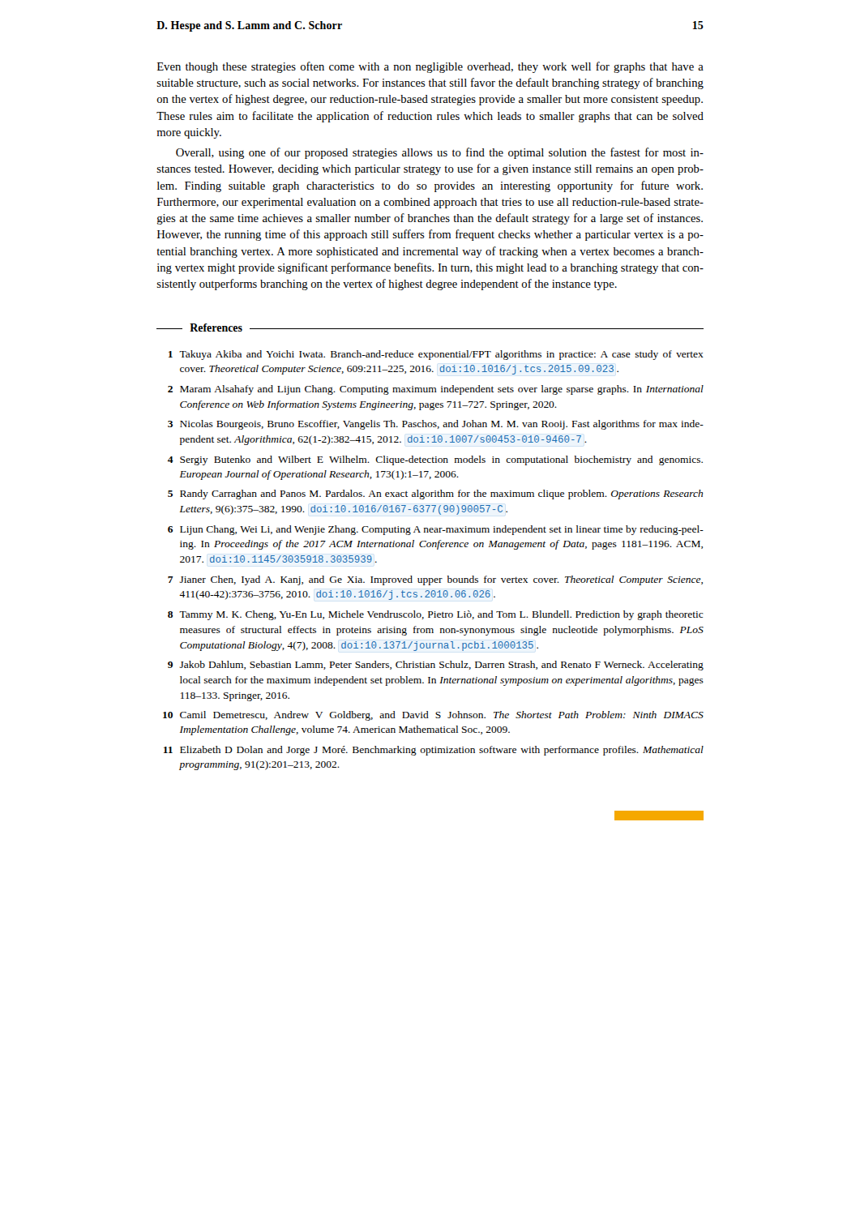D. Hespe and S. Lamm and C. Schorr 15
Even though these strategies often come with a non negligible overhead, they work well for graphs that have a suitable structure, such as social networks. For instances that still favor the default branching strategy of branching on the vertex of highest degree, our reduction-rule-based strategies provide a smaller but more consistent speedup. These rules aim to facilitate the application of reduction rules which leads to smaller graphs that can be solved more quickly.
Overall, using one of our proposed strategies allows us to find the optimal solution the fastest for most instances tested. However, deciding which particular strategy to use for a given instance still remains an open problem. Finding suitable graph characteristics to do so provides an interesting opportunity for future work. Furthermore, our experimental evaluation on a combined approach that tries to use all reduction-rule-based strategies at the same time achieves a smaller number of branches than the default strategy for a large set of instances. However, the running time of this approach still suffers from frequent checks whether a particular vertex is a potential branching vertex. A more sophisticated and incremental way of tracking when a vertex becomes a branching vertex might provide significant performance benefits. In turn, this might lead to a branching strategy that consistently outperforms branching on the vertex of highest degree independent of the instance type.
References
Takuya Akiba and Yoichi Iwata. Branch-and-reduce exponential/FPT algorithms in practice: A case study of vertex cover. Theoretical Computer Science, 609:211–225, 2016. doi:10.1016/j.tcs.2015.09.023.
Maram Alsahafy and Lijun Chang. Computing maximum independent sets over large sparse graphs. In International Conference on Web Information Systems Engineering, pages 711–727. Springer, 2020.
Nicolas Bourgeois, Bruno Escoffier, Vangelis Th. Paschos, and Johan M. M. van Rooij. Fast algorithms for max independent set. Algorithmica, 62(1-2):382–415, 2012. doi:10.1007/s00453-010-9460-7.
Sergiy Butenko and Wilbert E Wilhelm. Clique-detection models in computational biochemistry and genomics. European Journal of Operational Research, 173(1):1–17, 2006.
Randy Carraghan and Panos M. Pardalos. An exact algorithm for the maximum clique problem. Operations Research Letters, 9(6):375–382, 1990. doi:10.1016/0167-6377(90)90057-C.
Lijun Chang, Wei Li, and Wenjie Zhang. Computing A near-maximum independent set in linear time by reducing-peeling. In Proceedings of the 2017 ACM International Conference on Management of Data, pages 1181–1196. ACM, 2017. doi:10.1145/3035918.3035939.
Jianer Chen, Iyad A. Kanj, and Ge Xia. Improved upper bounds for vertex cover. Theoretical Computer Science, 411(40-42):3736–3756, 2010. doi:10.1016/j.tcs.2010.06.026.
Tammy M. K. Cheng, Yu-En Lu, Michele Vendruscolo, Pietro Liò, and Tom L. Blundell. Prediction by graph theoretic measures of structural effects in proteins arising from non-synonymous single nucleotide polymorphisms. PLoS Computational Biology, 4(7), 2008. doi:10.1371/journal.pcbi.1000135.
Jakob Dahlum, Sebastian Lamm, Peter Sanders, Christian Schulz, Darren Strash, and Renato F Werneck. Accelerating local search for the maximum independent set problem. In International symposium on experimental algorithms, pages 118–133. Springer, 2016.
Camil Demetrescu, Andrew V Goldberg, and David S Johnson. The Shortest Path Problem: Ninth DIMACS Implementation Challenge, volume 74. American Mathematical Soc., 2009.
Elizabeth D Dolan and Jorge J Moré. Benchmarking optimization software with performance profiles. Mathematical programming, 91(2):201–213, 2002.